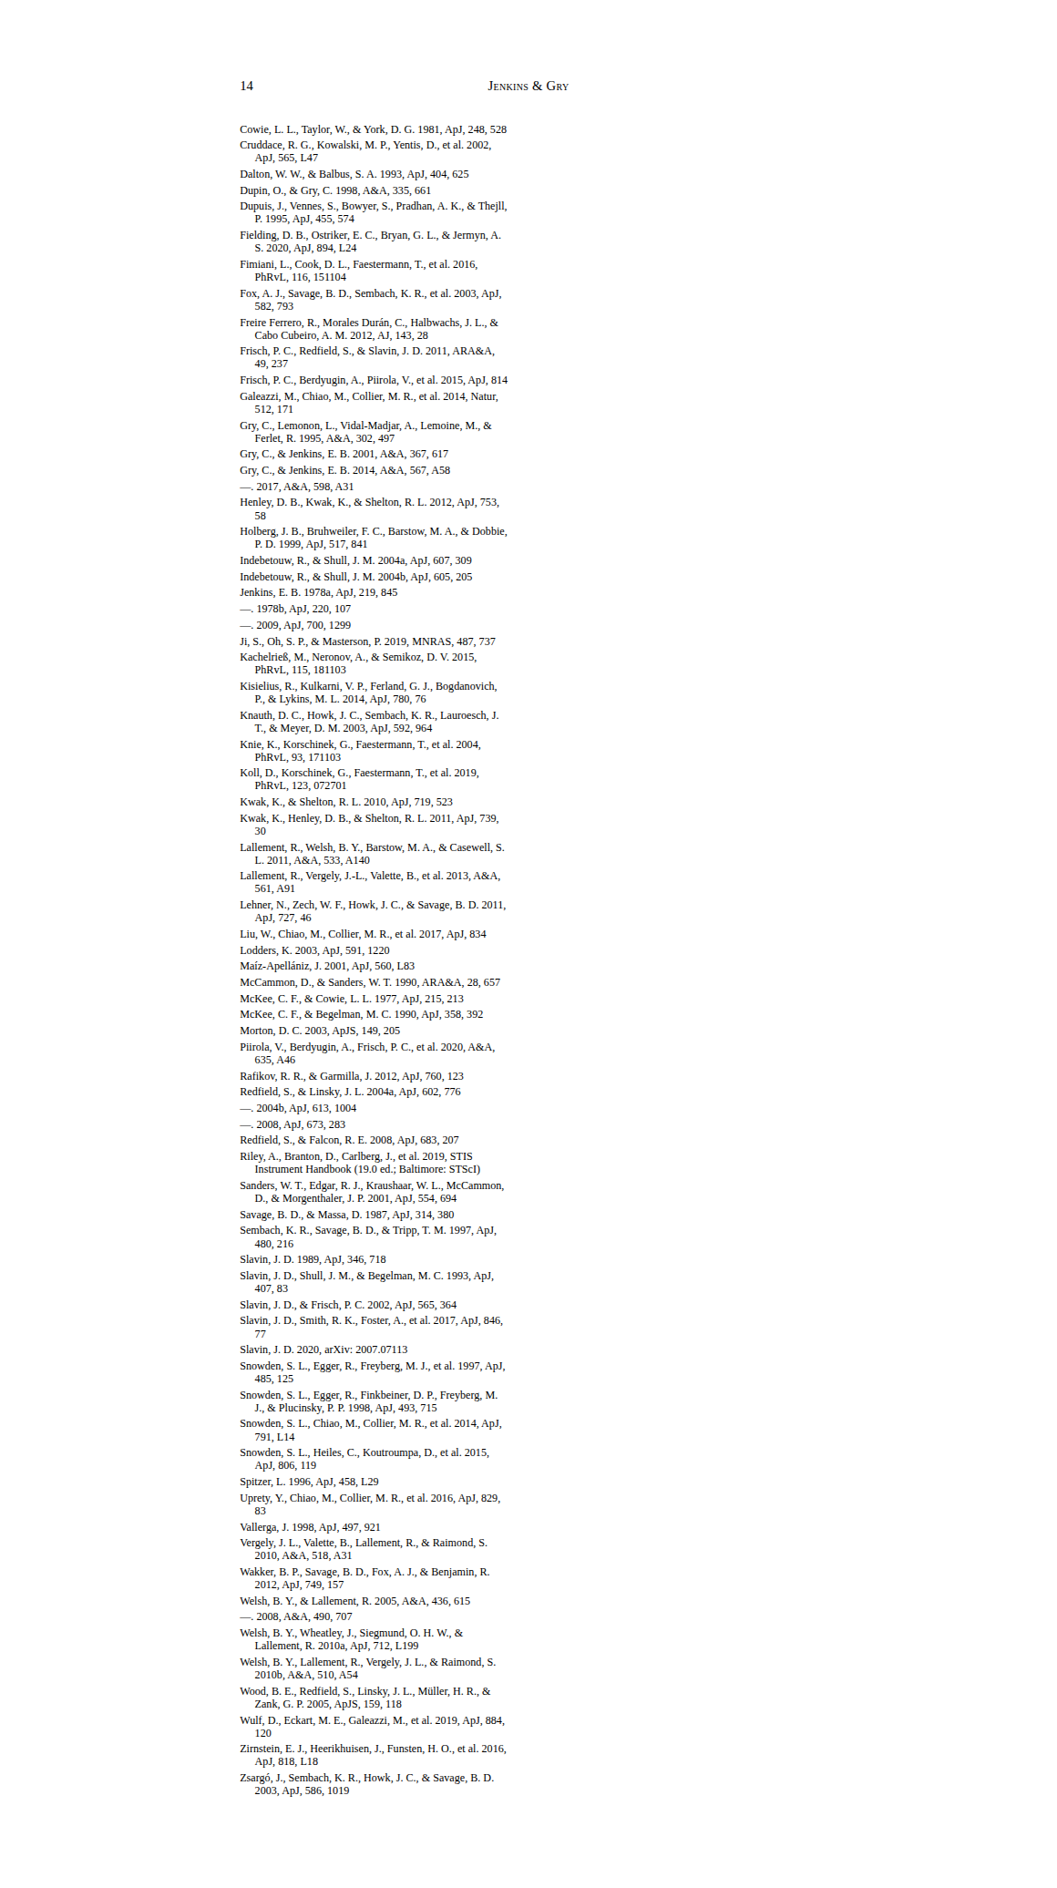14
Jenkins & Gry
Cowie, L. L., Taylor, W., & York, D. G. 1981, ApJ, 248, 528
Cruddace, R. G., Kowalski, M. P., Yentis, D., et al. 2002, ApJ, 565, L47
Dalton, W. W., & Balbus, S. A. 1993, ApJ, 404, 625
Dupin, O., & Gry, C. 1998, A&A, 335, 661
Dupuis, J., Vennes, S., Bowyer, S., Pradhan, A. K., & Thejll, P. 1995, ApJ, 455, 574
Fielding, D. B., Ostriker, E. C., Bryan, G. L., & Jermyn, A. S. 2020, ApJ, 894, L24
Fimiani, L., Cook, D. L., Faestermann, T., et al. 2016, PhRvL, 116, 151104
Fox, A. J., Savage, B. D., Sembach, K. R., et al. 2003, ApJ, 582, 793
Freire Ferrero, R., Morales Durán, C., Halbwachs, J. L., & Cabo Cubeiro, A. M. 2012, AJ, 143, 28
Frisch, P. C., Redfield, S., & Slavin, J. D. 2011, ARA&A, 49, 237
Frisch, P. C., Berdyugin, A., Piirola, V., et al. 2015, ApJ, 814
Galeazzi, M., Chiao, M., Collier, M. R., et al. 2014, Natur, 512, 171
Gry, C., Lemonon, L., Vidal-Madjar, A., Lemoine, M., & Ferlet, R. 1995, A&A, 302, 497
Gry, C., & Jenkins, E. B. 2001, A&A, 367, 617
Gry, C., & Jenkins, E. B. 2014, A&A, 567, A58
—. 2017, A&A, 598, A31
Henley, D. B., Kwak, K., & Shelton, R. L. 2012, ApJ, 753, 58
Holberg, J. B., Bruhweiler, F. C., Barstow, M. A., & Dobbie, P. D. 1999, ApJ, 517, 841
Indebetouw, R., & Shull, J. M. 2004a, ApJ, 607, 309
Indebetouw, R., & Shull, J. M. 2004b, ApJ, 605, 205
Jenkins, E. B. 1978a, ApJ, 219, 845
—. 1978b, ApJ, 220, 107
—. 2009, ApJ, 700, 1299
Ji, S., Oh, S. P., & Masterson, P. 2019, MNRAS, 487, 737
Kachelrieß, M., Neronov, A., & Semikoz, D. V. 2015, PhRvL, 115, 181103
Kisielius, R., Kulkarni, V. P., Ferland, G. J., Bogdanovich, P., & Lykins, M. L. 2014, ApJ, 780, 76
Knauth, D. C., Howk, J. C., Sembach, K. R., Lauroesch, J. T., & Meyer, D. M. 2003, ApJ, 592, 964
Knie, K., Korschinek, G., Faestermann, T., et al. 2004, PhRvL, 93, 171103
Koll, D., Korschinek, G., Faestermann, T., et al. 2019, PhRvL, 123, 072701
Kwak, K., & Shelton, R. L. 2010, ApJ, 719, 523
Kwak, K., Henley, D. B., & Shelton, R. L. 2011, ApJ, 739, 30
Lallement, R., Welsh, B. Y., Barstow, M. A., & Casewell, S. L. 2011, A&A, 533, A140
Lallement, R., Vergely, J.-L., Valette, B., et al. 2013, A&A, 561, A91
Lehner, N., Zech, W. F., Howk, J. C., & Savage, B. D. 2011, ApJ, 727, 46
Liu, W., Chiao, M., Collier, M. R., et al. 2017, ApJ, 834
Lodders, K. 2003, ApJ, 591, 1220
Maíz-Apellániz, J. 2001, ApJ, 560, L83
McCammon, D., & Sanders, W. T. 1990, ARA&A, 28, 657
McKee, C. F., & Cowie, L. L. 1977, ApJ, 215, 213
McKee, C. F., & Begelman, M. C. 1990, ApJ, 358, 392
Morton, D. C. 2003, ApJS, 149, 205
Piirola, V., Berdyugin, A., Frisch, P. C., et al. 2020, A&A, 635, A46
Rafikov, R. R., & Garmilla, J. 2012, ApJ, 760, 123
Redfield, S., & Linsky, J. L. 2004a, ApJ, 602, 776
—. 2004b, ApJ, 613, 1004
—. 2008, ApJ, 673, 283
Redfield, S., & Falcon, R. E. 2008, ApJ, 683, 207
Riley, A., Branton, D., Carlberg, J., et al. 2019, STIS Instrument Handbook (19.0 ed.; Baltimore: STScI)
Sanders, W. T., Edgar, R. J., Kraushaar, W. L., McCammon, D., & Morgenthaler, J. P. 2001, ApJ, 554, 694
Savage, B. D., & Massa, D. 1987, ApJ, 314, 380
Sembach, K. R., Savage, B. D., & Tripp, T. M. 1997, ApJ, 480, 216
Slavin, J. D. 1989, ApJ, 346, 718
Slavin, J. D., Shull, J. M., & Begelman, M. C. 1993, ApJ, 407, 83
Slavin, J. D., & Frisch, P. C. 2002, ApJ, 565, 364
Slavin, J. D., Smith, R. K., Foster, A., et al. 2017, ApJ, 846, 77
Slavin, J. D. 2020, arXiv: 2007.07113
Snowden, S. L., Egger, R., Freyberg, M. J., et al. 1997, ApJ, 485, 125
Snowden, S. L., Egger, R., Finkbeiner, D. P., Freyberg, M. J., & Plucinsky, P. P. 1998, ApJ, 493, 715
Snowden, S. L., Chiao, M., Collier, M. R., et al. 2014, ApJ, 791, L14
Snowden, S. L., Heiles, C., Koutroumpa, D., et al. 2015, ApJ, 806, 119
Spitzer, L. 1996, ApJ, 458, L29
Uprety, Y., Chiao, M., Collier, M. R., et al. 2016, ApJ, 829, 83
Vallerga, J. 1998, ApJ, 497, 921
Vergely, J. L., Valette, B., Lallement, R., & Raimond, S. 2010, A&A, 518, A31
Wakker, B. P., Savage, B. D., Fox, A. J., & Benjamin, R. 2012, ApJ, 749, 157
Welsh, B. Y., & Lallement, R. 2005, A&A, 436, 615
—. 2008, A&A, 490, 707
Welsh, B. Y., Wheatley, J., Siegmund, O. H. W., & Lallement, R. 2010a, ApJ, 712, L199
Welsh, B. Y., Lallement, R., Vergely, J. L., & Raimond, S. 2010b, A&A, 510, A54
Wood, B. E., Redfield, S., Linsky, J. L., Müller, H. R., & Zank, G. P. 2005, ApJS, 159, 118
Wulf, D., Eckart, M. E., Galeazzi, M., et al. 2019, ApJ, 884, 120
Zirnstein, E. J., Heerikhuisen, J., Funsten, H. O., et al. 2016, ApJ, 818, L18
Zsargó, J., Sembach, K. R., Howk, J. C., & Savage, B. D. 2003, ApJ, 586, 1019